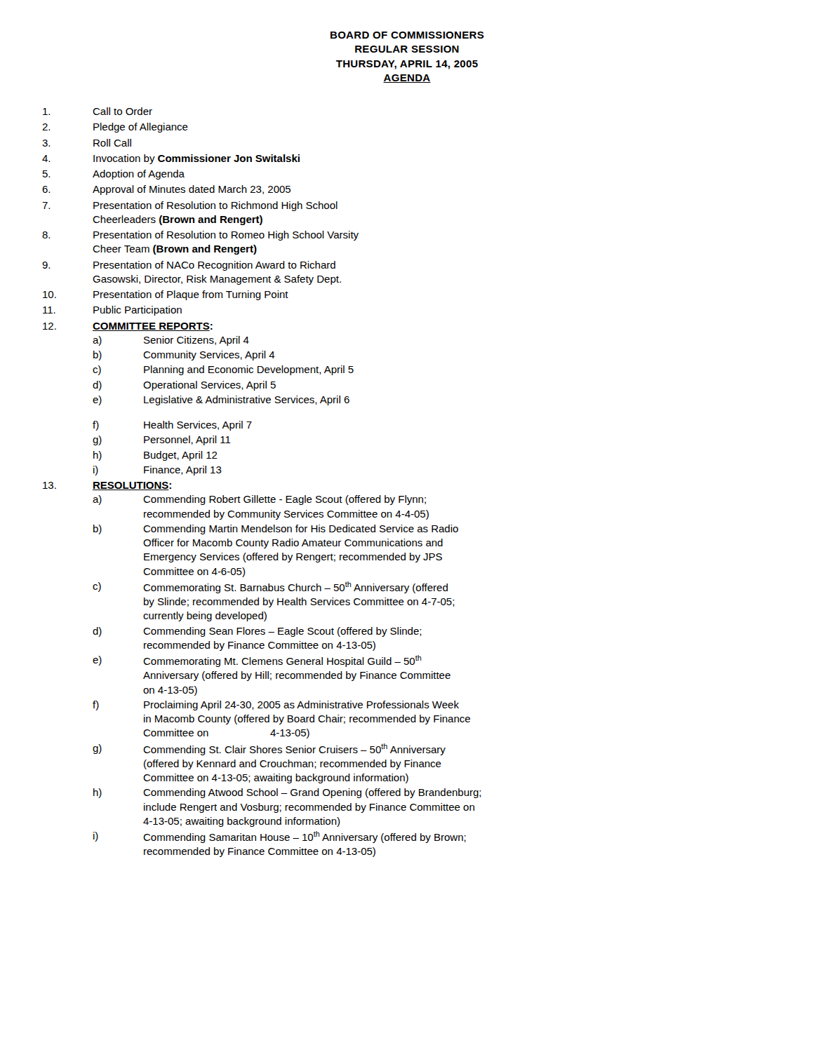BOARD OF COMMISSIONERS
REGULAR SESSION
THURSDAY, APRIL 14, 2005
AGENDA
1. Call to Order
2. Pledge of Allegiance
3. Roll Call
4. Invocation by Commissioner Jon Switalski
5. Adoption of Agenda
6. Approval of Minutes dated March 23, 2005
7. Presentation of Resolution to Richmond High School
Cheerleaders (Brown and Rengert)
8. Presentation of Resolution to Romeo High School Varsity
Cheer Team (Brown and Rengert)
9. Presentation of NACo Recognition Award to Richard
Gasowski, Director, Risk Management & Safety Dept.
10. Presentation of Plaque from Turning Point
11. Public Participation
12. COMMITTEE REPORTS:
a) Senior Citizens, April 4
b) Community Services, April 4
c) Planning and Economic Development, April 5
d) Operational Services, April 5
e) Legislative & Administrative Services, April 6
f) Health Services, April 7
g) Personnel, April 11
h) Budget, April 12
i) Finance, April 13
13. RESOLUTIONS:
a) Commending Robert Gillette - Eagle Scout (offered by Flynn;
recommended by Community Services Committee on 4-4-05)
b) Commending Martin Mendelson for His Dedicated Service as Radio
Officer for Macomb County Radio Amateur Communications and
Emergency Services (offered by Rengert; recommended by JPS
Committee on 4-6-05)
c) Commemorating St. Barnabus Church – 50th Anniversary (offered
by Slinde; recommended by Health Services Committee on 4-7-05;
currently being developed)
d) Commending Sean Flores – Eagle Scout (offered by Slinde;
recommended by Finance Committee on 4-13-05)
e) Commemorating Mt. Clemens General Hospital Guild – 50th
Anniversary (offered by Hill; recommended by Finance Committee
on 4-13-05)
f) Proclaiming April 24-30, 2005 as Administrative Professionals Week
in Macomb County (offered by Board Chair; recommended by Finance
Committee on 4-13-05)
g) Commending St. Clair Shores Senior Cruisers – 50th Anniversary
(offered by Kennard and Crouchman; recommended by Finance
Committee on 4-13-05; awaiting background information)
h) Commending Atwood School – Grand Opening (offered by Brandenburg;
include Rengert and Vosburg; recommended by Finance Committee on
4-13-05; awaiting background information)
i) Commending Samaritan House – 10th Anniversary (offered by Brown;
recommended by Finance Committee on 4-13-05)